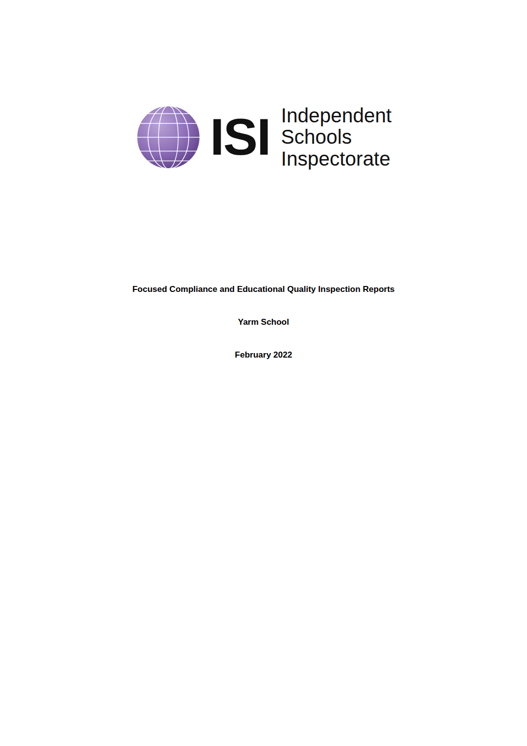ISI
Independent
Schools
Inspectorate
Focused Compliance and Educational Quality Inspection Reports
Yarm School
February 2022